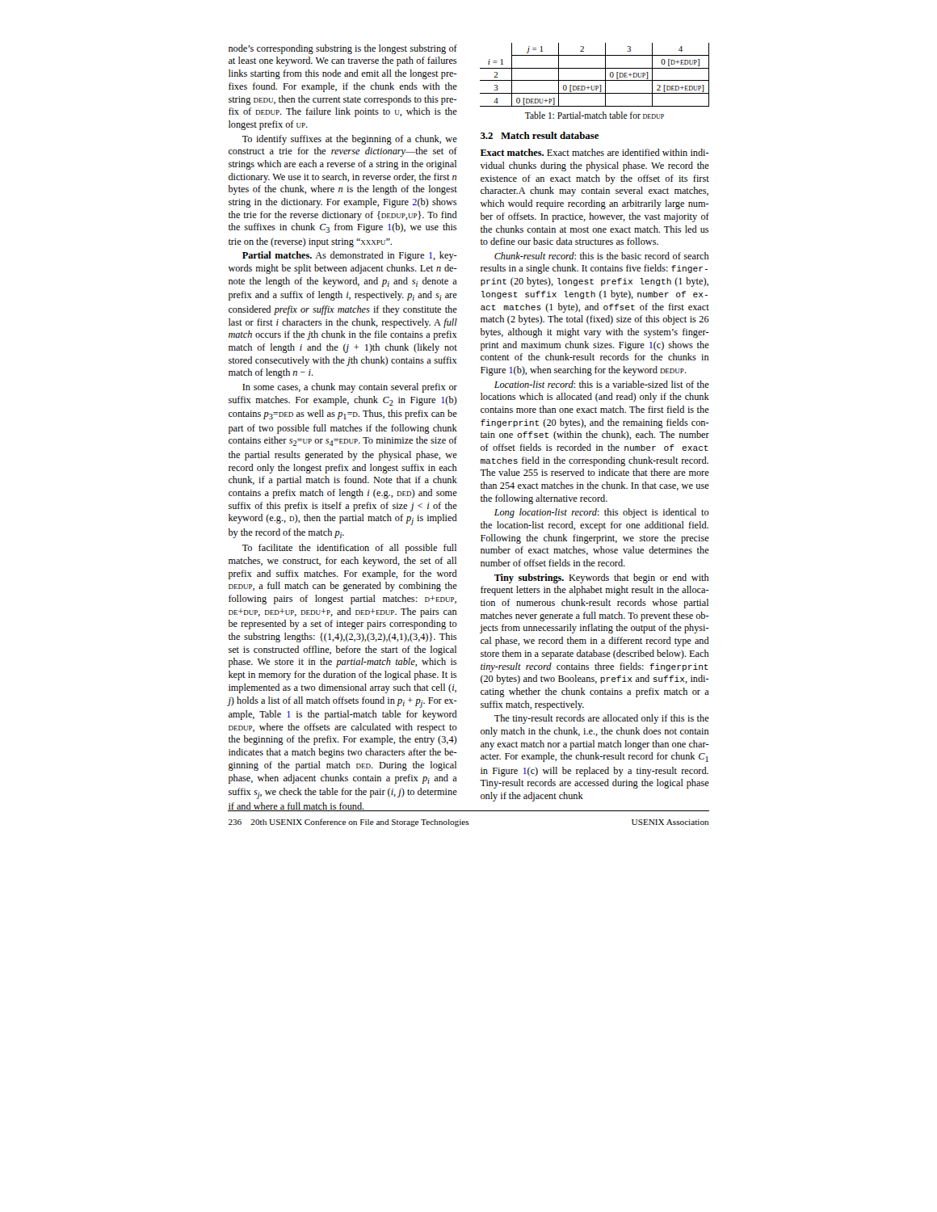node’s corresponding substring is the longest substring of at least one keyword. We can traverse the path of failures links starting from this node and emit all the longest prefixes found. For example, if the chunk ends with the string dedu, then the current state corresponds to this prefix of dedup. The failure link points to u, which is the longest prefix of up.
To identify suffixes at the beginning of a chunk, we construct a trie for the reverse dictionary—the set of strings which are each a reverse of a string in the original dictionary. We use it to search, in reverse order, the first n bytes of the chunk, where n is the length of the longest string in the dictionary. For example, Figure 2(b) shows the trie for the reverse dictionary of {dedup,up}. To find the suffixes in chunk C3 from Figure 1(b), we use this trie on the (reverse) input string “xxxpu”.
Partial matches. As demonstrated in Figure 1, keywords might be split between adjacent chunks. Let n denote the length of the keyword, and pi and si denote a prefix and a suffix of length i, respectively. pi and si are considered prefix or suffix matches if they constitute the last or first i characters in the chunk, respectively. A full match occurs if the jth chunk in the file contains a prefix match of length i and the (j + 1)th chunk (likely not stored consecutively with the jth chunk) contains a suffix match of length n − i.
In some cases, a chunk may contain several prefix or suffix matches. For example, chunk C2 in Figure 1(b) contains p3=ded as well as p1=d. Thus, this prefix can be part of two possible full matches if the following chunk contains either s2=up or s4=edup. To minimize the size of the partial results generated by the physical phase, we record only the longest prefix and longest suffix in each chunk, if a partial match is found. Note that if a chunk contains a prefix match of length i (e.g., ded) and some suffix of this prefix is itself a prefix of size j < i of the keyword (e.g., d), then the partial match of pj is implied by the record of the match pi.
To facilitate the identification of all possible full matches, we construct, for each keyword, the set of all prefix and suffix matches. For example, for the word dedup, a full match can be generated by combining the following pairs of longest partial matches: d+edup, de+dup, ded+up, dedu+p, and ded+edup. The pairs can be represented by a set of integer pairs corresponding to the substring lengths: {(1,4),(2,3),(3,2),(4,1),(3,4)}. This set is constructed offline, before the start of the logical phase. We store it in the partial-match table, which is kept in memory for the duration of the logical phase. It is implemented as a two dimensional array such that cell (i, j) holds a list of all match offsets found in pi + pj. For example, Table 1 is the partial-match table for keyword dedup, where the offsets are calculated with respect to the beginning of the prefix. For example, the entry (3,4) indicates that a match begins two characters after the beginning of the partial match ded. During the logical phase, when adjacent chunks contain a prefix pi and a suffix sj, we check the table for the pair (i, j) to determine if and where a full match is found.
| | j = 1 | 2 | 3 | 4 |
| i = 1 | | | | 0 [ d + edup ] |
| 2 | | | 0 [ de + dup ] | |
| 3 | | 0 [ ded + up ] | | 2 [ ded + edup ] |
| 4 | 0 [ dedu + p ] | | | |
Table 1: Partial-match table for dedup
3.2 Match result database
Exact matches. Exact matches are identified within individual chunks during the physical phase. We record the existence of an exact match by the offset of its first character.A chunk may contain several exact matches, which would require recording an arbitrarily large number of offsets. In practice, however, the vast majority of the chunks contain at most one exact match. This led us to define our basic data structures as follows.
Chunk-result record: this is the basic record of search results in a single chunk. It contains five fields: fingerprint (20 bytes), longest prefix length (1 byte), longest suffix length (1 byte), number of exact matches (1 byte), and offset of the first exact match (2 bytes). The total (fixed) size of this object is 26 bytes, although it might vary with the system’s fingerprint and maximum chunk sizes. Figure 1(c) shows the content of the chunk-result records for the chunks in Figure 1(b), when searching for the keyword dedup.
Location-list record: this is a variable-sized list of the locations which is allocated (and read) only if the chunk contains more than one exact match. The first field is the fingerprint (20 bytes), and the remaining fields contain one offset (within the chunk), each. The number of offset fields is recorded in the number of exact matches field in the corresponding chunk-result record. The value 255 is reserved to indicate that there are more than 254 exact matches in the chunk. In that case, we use the following alternative record.
Long location-list record: this object is identical to the location-list record, except for one additional field. Following the chunk fingerprint, we store the precise number of exact matches, whose value determines the number of offset fields in the record.
Tiny substrings. Keywords that begin or end with frequent letters in the alphabet might result in the allocation of numerous chunk-result records whose partial matches never generate a full match. To prevent these objects from unnecessarily inflating the output of the physical phase, we record them in a different record type and store them in a separate database (described below). Each tiny-result record contains three fields: fingerprint (20 bytes) and two Booleans, prefix and suffix, indicating whether the chunk contains a prefix match or a suffix match, respectively.
The tiny-result records are allocated only if this is the only match in the chunk, i.e., the chunk does not contain any exact match nor a partial match longer than one character. For example, the chunk-result record for chunk C1 in Figure 1(c) will be replaced by a tiny-result record. Tiny-result records are accessed during the logical phase only if the adjacent chunk
236 20th USENIX Conference on File and Storage Technologies
USENIX Association